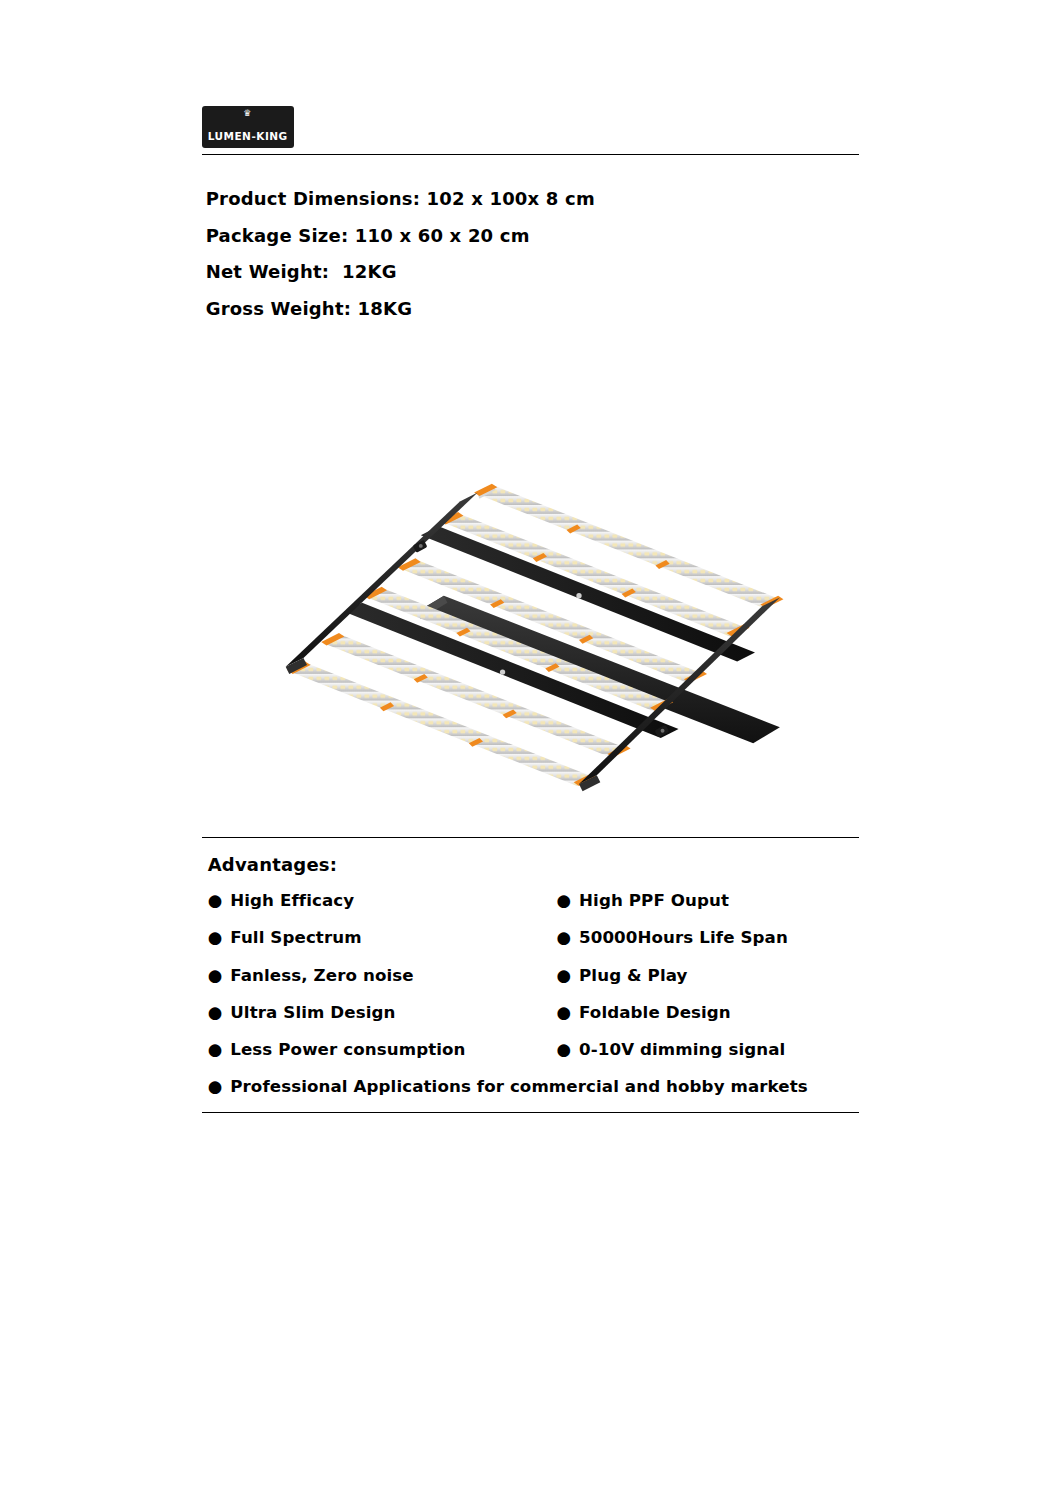♛ LUMEN-KING
Product Dimensions: 102 x 100x 8 cm
Package Size: 110 x 60 x 20 cm
Net Weight: 12KG
Gross Weight: 18KG
Advantages:
● High Efficacy
● High PPF Ouput
● Full Spectrum
● 50000Hours Life Span
● Fanless, Zero noise
● Plug & Play
● Ultra Slim Design
● Foldable Design
● Less Power consumption
● 0-10V dimming signal
● Professional Applications for commercial and hobby markets